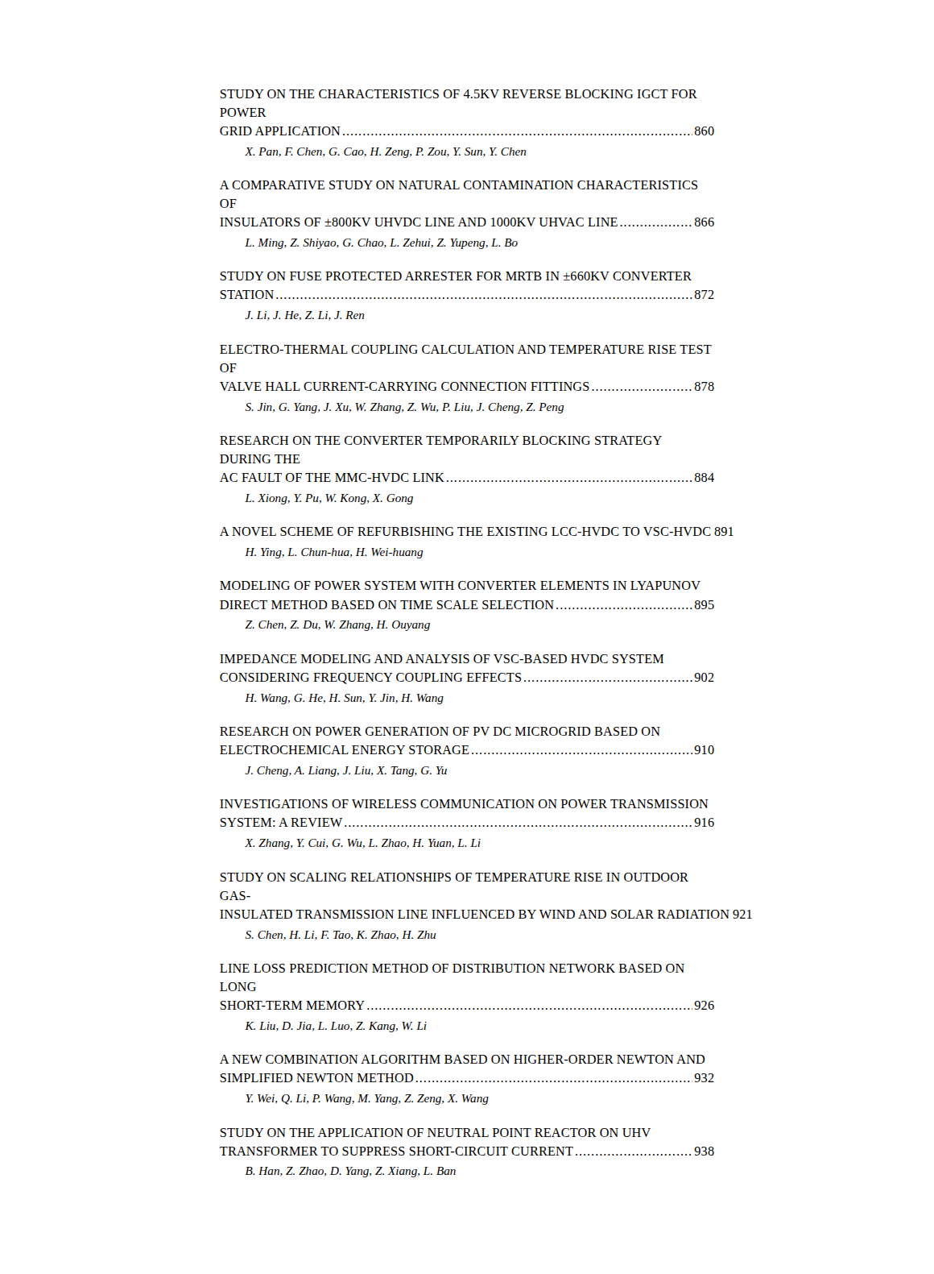STUDY ON THE CHARACTERISTICS OF 4.5KV REVERSE BLOCKING IGCT FOR POWER
GRID APPLICATION ........................................................................................................................... 860
X. Pan, F. Chen, G. Cao, H. Zeng, P. Zou, Y. Sun, Y. Chen
A COMPARATIVE STUDY ON NATURAL CONTAMINATION CHARACTERISTICS OF
INSULATORS OF ±800KV UHVDC LINE AND 1000KV UHVAC LINE ................................................. 866
L. Ming, Z. Shiyao, G. Chao, L. Zehui, Z. Yupeng, L. Bo
STUDY ON FUSE PROTECTED ARRESTER FOR MRTB IN ±660KV CONVERTER
STATION ....................................................................................................................................... 872
J. Li, J. He, Z. Li, J. Ren
ELECTRO-THERMAL COUPLING CALCULATION AND TEMPERATURE RISE TEST OF
VALVE HALL CURRENT-CARRYING CONNECTION FITTINGS .......................................................... 878
S. Jin, G. Yang, J. Xu, W. Zhang, Z. Wu, P. Liu, J. Cheng, Z. Peng
RESEARCH ON THE CONVERTER TEMPORARILY BLOCKING STRATEGY DURING THE
AC FAULT OF THE MMC-HVDC LINK ..................................................................................................... 884
L. Xiong, Y. Pu, W. Kong, X. Gong
A NOVEL SCHEME OF REFURBISHING THE EXISTING LCC-HVDC TO VSC-HVDC ....................... 891
H. Ying, L. Chun-hua, H. Wei-huang
MODELING OF POWER SYSTEM WITH CONVERTER ELEMENTS IN LYAPUNOV
DIRECT METHOD BASED ON TIME SCALE SELECTION ..................................................................... 895
Z. Chen, Z. Du, W. Zhang, H. Ouyang
IMPEDANCE MODELING AND ANALYSIS OF VSC-BASED HVDC SYSTEM
CONSIDERING FREQUENCY COUPLING EFFECTS ............................................................................. 902
H. Wang, G. He, H. Sun, Y. Jin, H. Wang
RESEARCH ON POWER GENERATION OF PV DC MICROGRID BASED ON
ELECTROCHEMICAL ENERGY STORAGE ............................................................................................. 910
J. Cheng, A. Liang, J. Liu, X. Tang, G. Yu
INVESTIGATIONS OF WIRELESS COMMUNICATION ON POWER TRANSMISSION
SYSTEM: A REVIEW ....................................................................................................................... 916
X. Zhang, Y. Cui, G. Wu, L. Zhao, H. Yuan, L. Li
STUDY ON SCALING RELATIONSHIPS OF TEMPERATURE RISE IN OUTDOOR GAS-
INSULATED TRANSMISSION LINE INFLUENCED BY WIND AND SOLAR RADIATION ................ 921
S. Chen, H. Li, F. Tao, K. Zhao, H. Zhu
LINE LOSS PREDICTION METHOD OF DISTRIBUTION NETWORK BASED ON LONG
SHORT-TERM MEMORY .................................................................................................................. 926
K. Liu, D. Jia, L. Luo, Z. Kang, W. Li
A NEW COMBINATION ALGORITHM BASED ON HIGHER-ORDER NEWTON AND
SIMPLIFIED NEWTON METHOD ......................................................................................................... 932
Y. Wei, Q. Li, P. Wang, M. Yang, Z. Zeng, X. Wang
STUDY ON THE APPLICATION OF NEUTRAL POINT REACTOR ON UHV
TRANSFORMER TO SUPPRESS SHORT-CIRCUIT CURRENT ............................................................. 938
B. Han, Z. Zhao, D. Yang, Z. Xiang, L. Ban